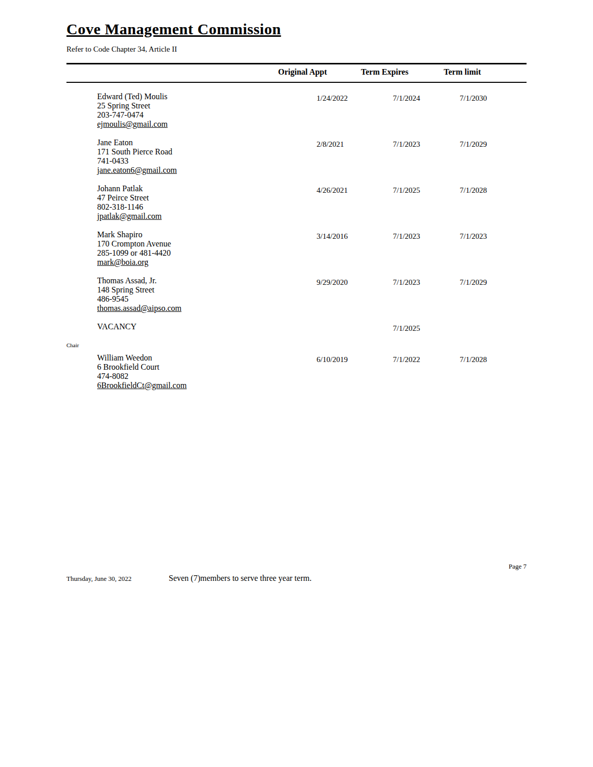Cove Management Commission
Refer to Code Chapter 34, Article II
| | Original Appt | Term Expires | Term limit |
| --- | --- | --- | --- |
| | Edward (Ted) Moulis 25 Spring Street 203-747-0474 ejmoulis@gmail.com | 1/24/2022 | 7/1/2024 | 7/1/2030 |
| | Jane Eaton 171 South Pierce Road 741-0433 jane.eaton6@gmail.com | 2/8/2021 | 7/1/2023 | 7/1/2029 |
| | Johann Patlak 47 Peirce Street 802-318-1146 jpatlak@gmail.com | 4/26/2021 | 7/1/2025 | 7/1/2028 |
| | Mark Shapiro 170 Crompton Avenue 285-1099 or 481-4420 mark@boia.org | 3/14/2016 | 7/1/2023 | 7/1/2023 |
| | Thomas Assad, Jr. 148 Spring Street 486-9545 thomas.assad@aipso.com | 9/29/2020 | 7/1/2023 | 7/1/2029 |
| | VACANCY | | 7/1/2025 | |
| Chair | William Weedon 6 Brookfield Court 474-8082 6BrookfieldCt@gmail.com | 6/10/2019 | 7/1/2022 | 7/1/2028 |
Page 7
Thursday, June 30, 2022
Seven (7)members to serve three year term.